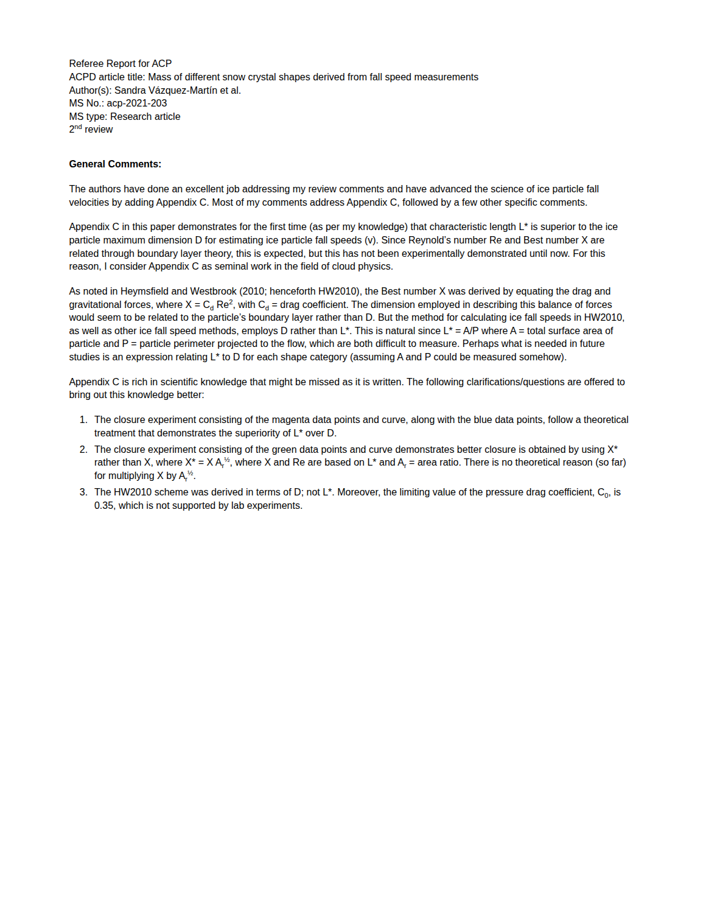Referee Report for ACP
ACPD article title: Mass of different snow crystal shapes derived from fall speed measurements
Author(s): Sandra Vázquez-Martín et al.
MS No.: acp-2021-203
MS type: Research article
2nd review
General Comments:
The authors have done an excellent job addressing my review comments and have advanced the science of ice particle fall velocities by adding Appendix C. Most of my comments address Appendix C, followed by a few other specific comments.
Appendix C in this paper demonstrates for the first time (as per my knowledge) that characteristic length L* is superior to the ice particle maximum dimension D for estimating ice particle fall speeds (v). Since Reynold’s number Re and Best number X are related through boundary layer theory, this is expected, but this has not been experimentally demonstrated until now. For this reason, I consider Appendix C as seminal work in the field of cloud physics.
As noted in Heymsfield and Westbrook (2010; henceforth HW2010), the Best number X was derived by equating the drag and gravitational forces, where X = Cd Re2, with Cd = drag coefficient. The dimension employed in describing this balance of forces would seem to be related to the particle’s boundary layer rather than D. But the method for calculating ice fall speeds in HW2010, as well as other ice fall speed methods, employs D rather than L*. This is natural since L* = A/P where A = total surface area of particle and P = particle perimeter projected to the flow, which are both difficult to measure. Perhaps what is needed in future studies is an expression relating L* to D for each shape category (assuming A and P could be measured somehow).
Appendix C is rich in scientific knowledge that might be missed as it is written. The following clarifications/questions are offered to bring out this knowledge better:
The closure experiment consisting of the magenta data points and curve, along with the blue data points, follow a theoretical treatment that demonstrates the superiority of L* over D.
The closure experiment consisting of the green data points and curve demonstrates better closure is obtained by using X* rather than X, where X* = X Ar½, where X and Re are based on L* and Ar = area ratio. There is no theoretical reason (so far) for multiplying X by Ar½.
The HW2010 scheme was derived in terms of D; not L*. Moreover, the limiting value of the pressure drag coefficient, C0, is 0.35, which is not supported by lab experiments.